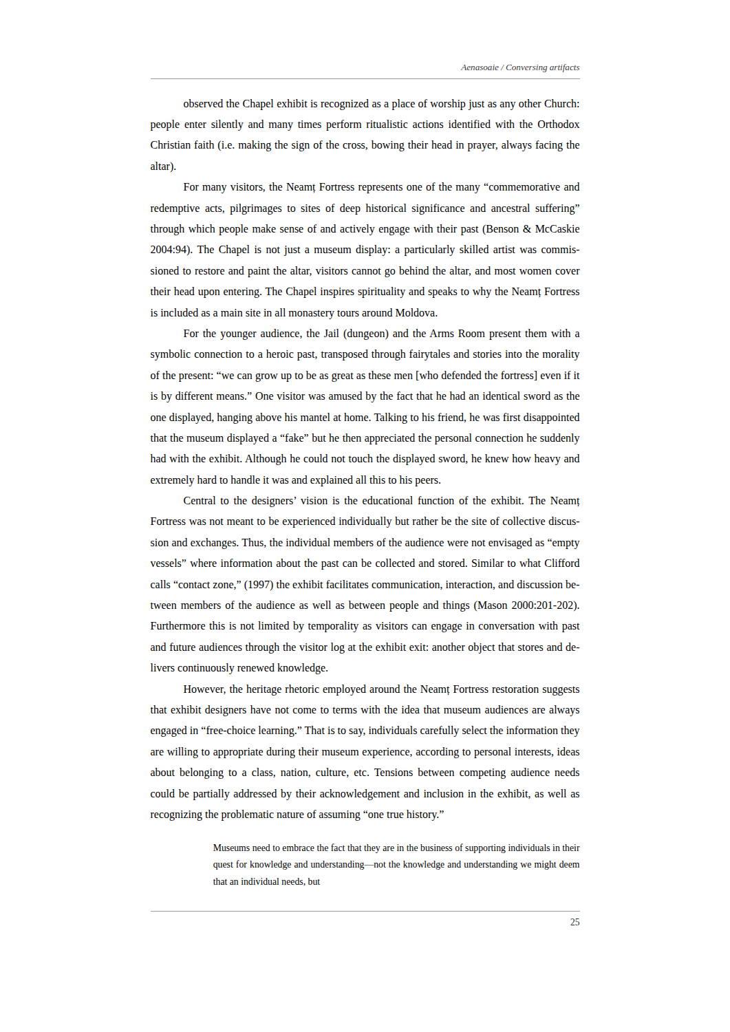Aenasoaie / Conversing artifacts
observed the Chapel exhibit is recognized as a place of worship just as any other Church: people enter silently and many times perform ritualistic actions identified with the Orthodox Christian faith (i.e. making the sign of the cross, bowing their head in prayer, always facing the altar).
For many visitors, the Neamț Fortress represents one of the many “commemorative and redemptive acts, pilgrimages to sites of deep historical significance and ancestral suffering” through which people make sense of and actively engage with their past (Benson & McCaskie 2004:94). The Chapel is not just a museum display: a particularly skilled artist was commissioned to restore and paint the altar, visitors cannot go behind the altar, and most women cover their head upon entering. The Chapel inspires spirituality and speaks to why the Neamț Fortress is included as a main site in all monastery tours around Moldova.
For the younger audience, the Jail (dungeon) and the Arms Room present them with a symbolic connection to a heroic past, transposed through fairytales and stories into the morality of the present: “we can grow up to be as great as these men [who defended the fortress] even if it is by different means.” One visitor was amused by the fact that he had an identical sword as the one displayed, hanging above his mantel at home. Talking to his friend, he was first disappointed that the museum displayed a “fake” but he then appreciated the personal connection he suddenly had with the exhibit. Although he could not touch the displayed sword, he knew how heavy and extremely hard to handle it was and explained all this to his peers.
Central to the designers’ vision is the educational function of the exhibit. The Neamț Fortress was not meant to be experienced individually but rather be the site of collective discussion and exchanges. Thus, the individual members of the audience were not envisaged as “empty vessels” where information about the past can be collected and stored. Similar to what Clifford calls “contact zone,” (1997) the exhibit facilitates communication, interaction, and discussion between members of the audience as well as between people and things (Mason 2000:201-202). Furthermore this is not limited by temporality as visitors can engage in conversation with past and future audiences through the visitor log at the exhibit exit: another object that stores and delivers continuously renewed knowledge.
However, the heritage rhetoric employed around the Neamț Fortress restoration suggests that exhibit designers have not come to terms with the idea that museum audiences are always engaged in “free-choice learning.” That is to say, individuals carefully select the information they are willing to appropriate during their museum experience, according to personal interests, ideas about belonging to a class, nation, culture, etc. Tensions between competing audience needs could be partially addressed by their acknowledgement and inclusion in the exhibit, as well as recognizing the problematic nature of assuming “one true history.”
Museums need to embrace the fact that they are in the business of supporting individuals in their quest for knowledge and understanding—not the knowledge and understanding we might deem that an individual needs, but
25